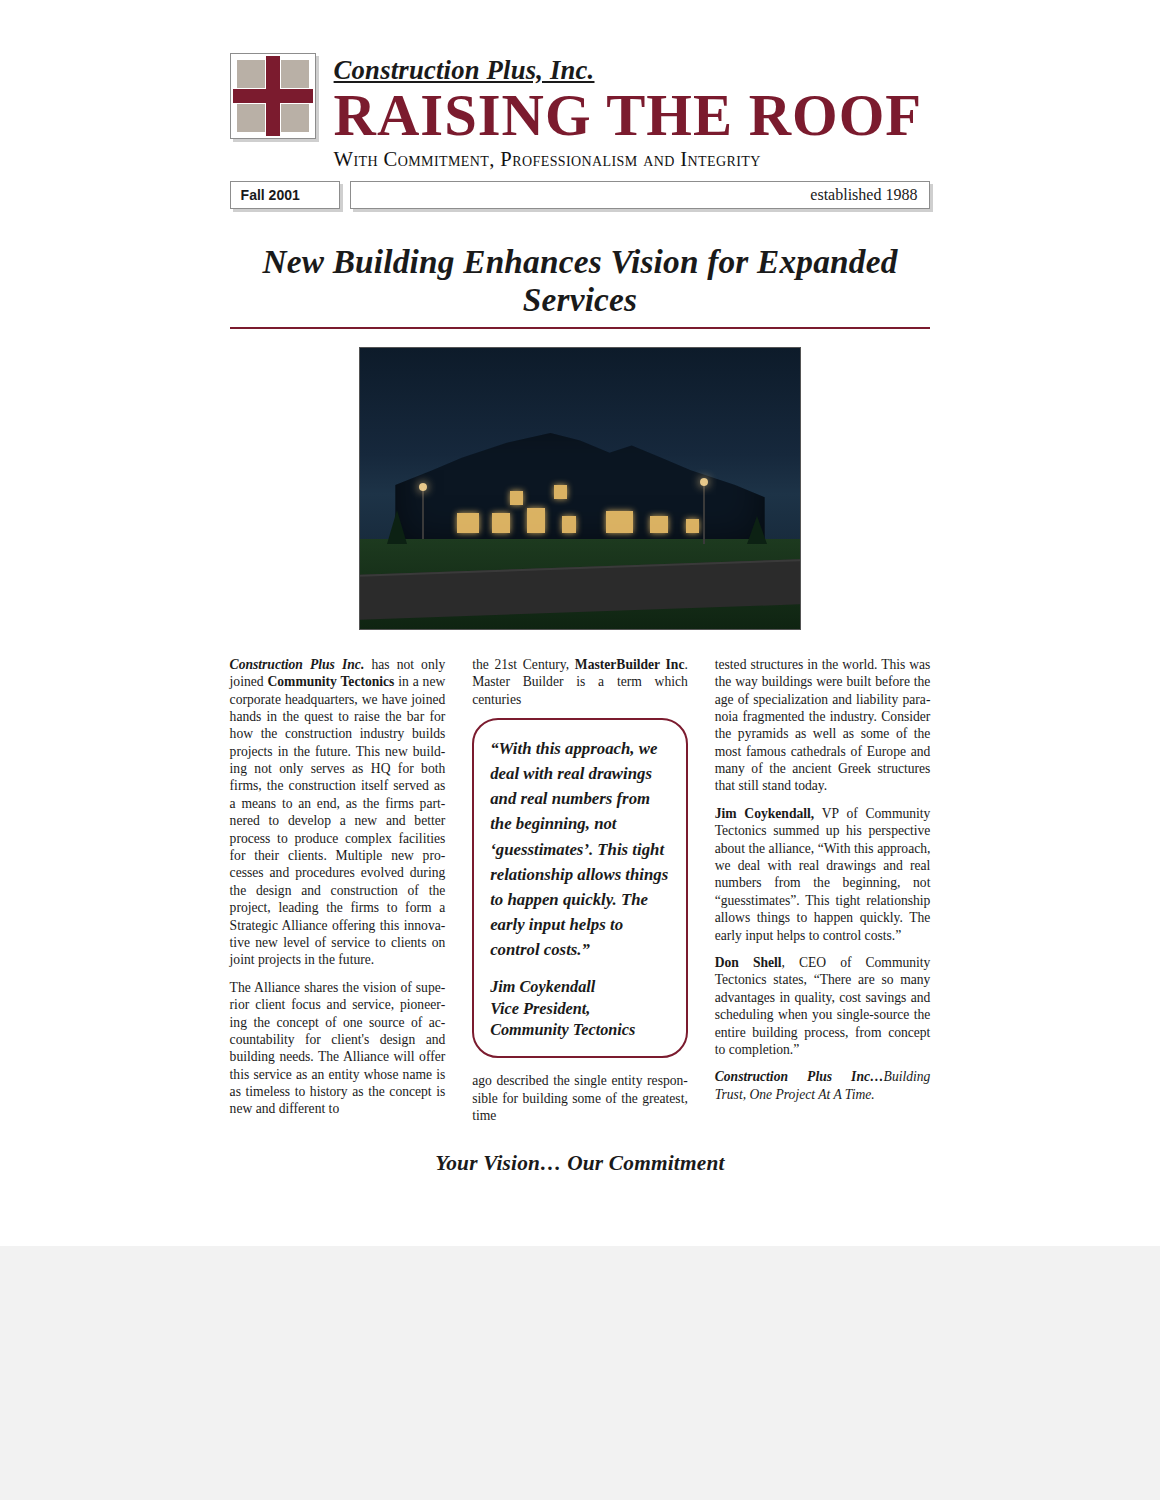Construction Plus, Inc.
Raising the Roof
With Commitment, Professionalism and Integrity
Fall 2001
established 1988
New Building Enhances Vision for Expanded Services
Construction Plus Inc. has not only joined Community Tectonics in a new corporate headquarters, we have joined hands in the quest to raise the bar for how the construction industry builds projects in the future. This new building not only serves as HQ for both firms, the construction itself served as a means to an end, as the firms partnered to develop a new and better process to produce complex facilities for their clients. Multiple new processes and procedures evolved during the design and construction of the project, leading the firms to form a Strategic Alliance offering this innovative new level of service to clients on joint projects in the future.
The Alliance shares the vision of superior client focus and service, pioneering the concept of one source of accountability for client's design and building needs. The Alliance will offer this service as an entity whose name is as timeless to history as the concept is new and different to
the 21st Century, MasterBuilder Inc. Master Builder is a term which centuries
“With this approach, we deal with real drawings and real numbers from the beginning, not ‘guesstimates’. This tight relationship allows things to happen quickly. The early input helps to control costs.”
Jim Coykendall
Vice President,
Community Tectonics
ago described the single entity responsible for building some of the greatest, time
tested structures in the world. This was the way buildings were built before the age of specialization and liability paranoia fragmented the industry. Consider the pyramids as well as some of the most famous cathedrals of Europe and many of the ancient Greek structures that still stand today.
Jim Coykendall, VP of Community Tectonics summed up his perspective about the alliance, “With this approach, we deal with real drawings and real numbers from the beginning, not “guesstimates”. This tight relationship allows things to happen quickly. The early input helps to control costs.”
Don Shell, CEO of Community Tectonics states, “There are so many advantages in quality, cost savings and scheduling when you single-source the entire building process, from concept to completion.”
Construction Plus Inc…Building Trust, One Project At A Time.
Your Vision… Our Commitment